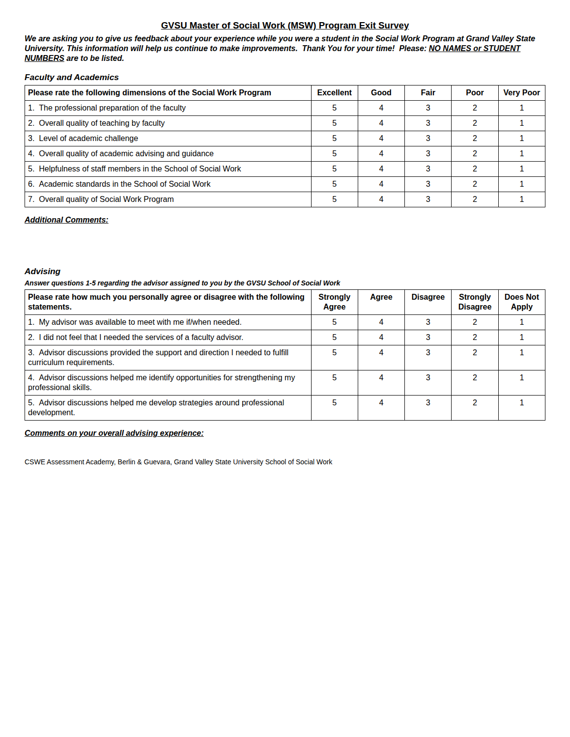GVSU Master of Social Work (MSW) Program Exit Survey
We are asking you to give us feedback about your experience while you were a student in the Social Work Program at Grand Valley State University. This information will help us continue to make improvements. Thank You for your time! Please: NO NAMES or STUDENT NUMBERS are to be listed.
Faculty and Academics
| Please rate the following dimensions of the Social Work Program | Excellent | Good | Fair | Poor | Very Poor |
| --- | --- | --- | --- | --- | --- |
| 1. The professional preparation of the faculty | 5 | 4 | 3 | 2 | 1 |
| 2. Overall quality of teaching by faculty | 5 | 4 | 3 | 2 | 1 |
| 3. Level of academic challenge | 5 | 4 | 3 | 2 | 1 |
| 4. Overall quality of academic advising and guidance | 5 | 4 | 3 | 2 | 1 |
| 5. Helpfulness of staff members in the School of Social Work | 5 | 4 | 3 | 2 | 1 |
| 6. Academic standards in the School of Social Work | 5 | 4 | 3 | 2 | 1 |
| 7. Overall quality of Social Work Program | 5 | 4 | 3 | 2 | 1 |
Additional Comments:
Advising
Answer questions 1-5 regarding the advisor assigned to you by the GVSU School of Social Work
| Please rate how much you personally agree or disagree with the following statements. | Strongly Agree | Agree | Disagree | Strongly Disagree | Does Not Apply |
| --- | --- | --- | --- | --- | --- |
| 1. My advisor was available to meet with me if/when needed. | 5 | 4 | 3 | 2 | 1 |
| 2. I did not feel that I needed the services of a faculty advisor. | 5 | 4 | 3 | 2 | 1 |
| 3. Advisor discussions provided the support and direction I needed to fulfill curriculum requirements. | 5 | 4 | 3 | 2 | 1 |
| 4. Advisor discussions helped me identify opportunities for strengthening my professional skills. | 5 | 4 | 3 | 2 | 1 |
| 5. Advisor discussions helped me develop strategies around professional development. | 5 | 4 | 3 | 2 | 1 |
Comments on your overall advising experience:
CSWE Assessment Academy, Berlin & Guevara, Grand Valley State University School of Social Work